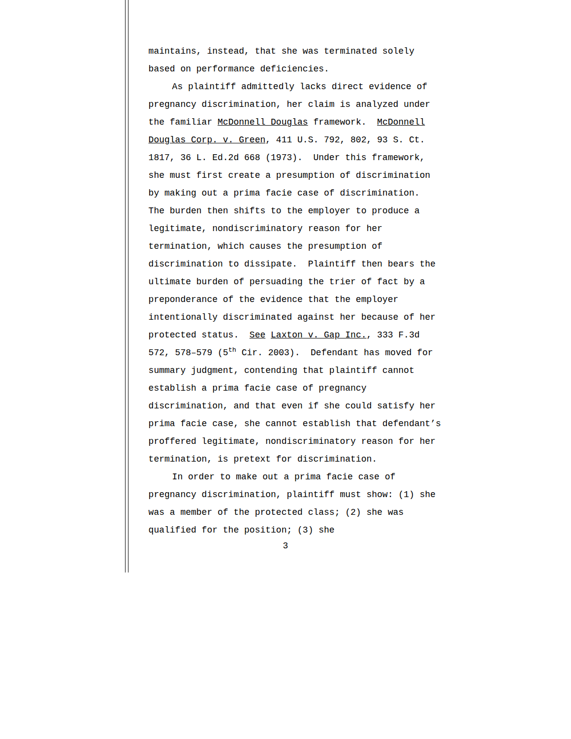maintains, instead, that she was terminated solely based on performance deficiencies.
As plaintiff admittedly lacks direct evidence of pregnancy discrimination, her claim is analyzed under the familiar McDonnell Douglas framework. McDonnell Douglas Corp. v. Green, 411 U.S. 792, 802, 93 S. Ct. 1817, 36 L. Ed.2d 668 (1973). Under this framework, she must first create a presumption of discrimination by making out a prima facie case of discrimination. The burden then shifts to the employer to produce a legitimate, nondiscriminatory reason for her termination, which causes the presumption of discrimination to dissipate. Plaintiff then bears the ultimate burden of persuading the trier of fact by a preponderance of the evidence that the employer intentionally discriminated against her because of her protected status. See Laxton v. Gap Inc., 333 F.3d 572, 578–579 (5th Cir. 2003). Defendant has moved for summary judgment, contending that plaintiff cannot establish a prima facie case of pregnancy discrimination, and that even if she could satisfy her prima facie case, she cannot establish that defendant’s proffered legitimate, nondiscriminatory reason for her termination, is pretext for discrimination.
In order to make out a prima facie case of pregnancy discrimination, plaintiff must show: (1) she was a member of the protected class; (2) she was qualified for the position; (3) she
3